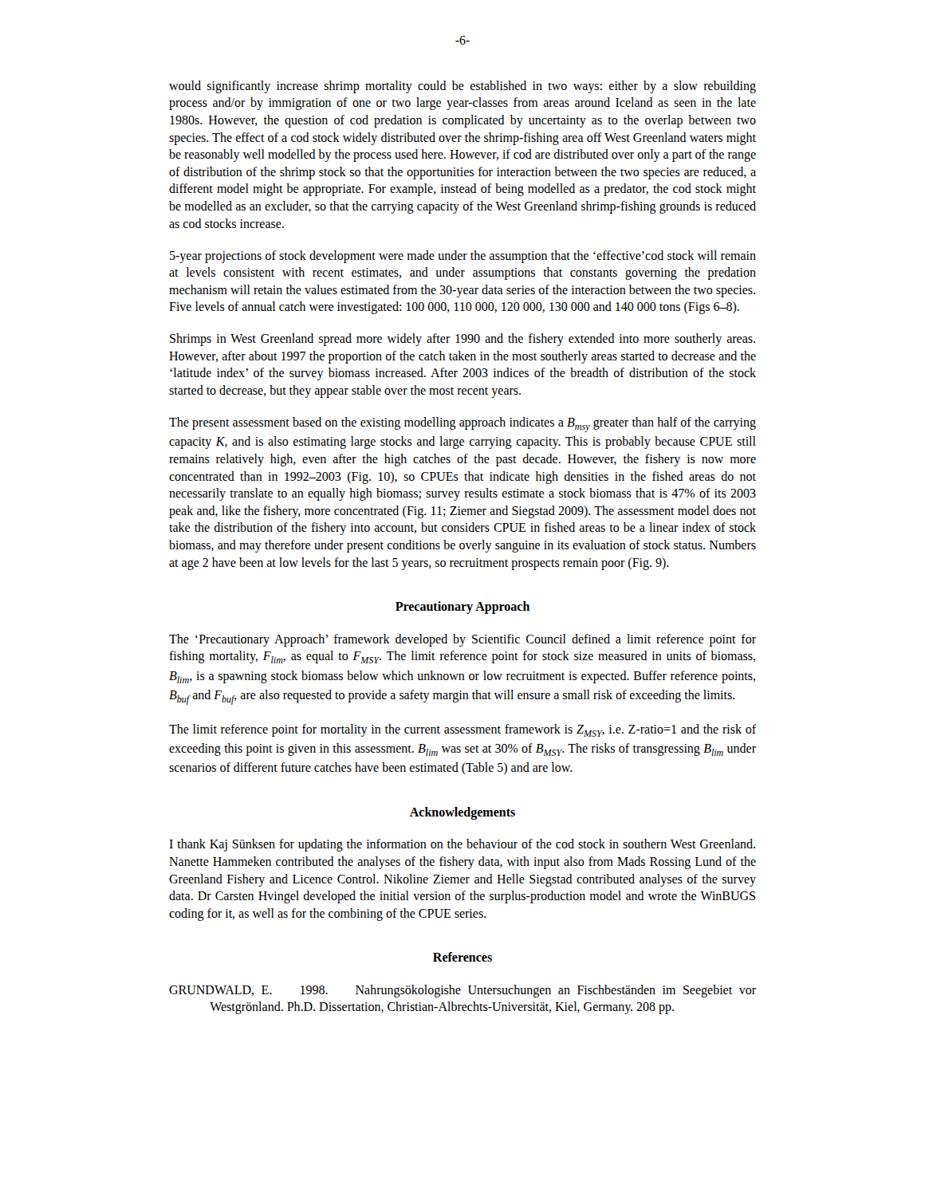-6-
would significantly increase shrimp mortality could be established in two ways: either by a slow rebuilding process and/or by immigration of one or two large year-classes from areas around Iceland as seen in the late 1980s. However, the question of cod predation is complicated by uncertainty as to the overlap between two species. The effect of a cod stock widely distributed over the shrimp-fishing area off West Greenland waters might be reasonably well modelled by the process used here. However, if cod are distributed over only a part of the range of distribution of the shrimp stock so that the opportunities for interaction between the two species are reduced, a different model might be appropriate. For example, instead of being modelled as a predator, the cod stock might be modelled as an excluder, so that the carrying capacity of the West Greenland shrimp-fishing grounds is reduced as cod stocks increase.
5-year projections of stock development were made under the assumption that the ‘effective’cod stock will remain at levels consistent with recent estimates, and under assumptions that constants governing the predation mechanism will retain the values estimated from the 30-year data series of the interaction between the two species. Five levels of annual catch were investigated: 100 000, 110 000, 120 000, 130 000 and 140 000 tons (Figs 6–8).
Shrimps in West Greenland spread more widely after 1990 and the fishery extended into more southerly areas. However, after about 1997 the proportion of the catch taken in the most southerly areas started to decrease and the ‘latitude index’ of the survey biomass increased. After 2003 indices of the breadth of distribution of the stock started to decrease, but they appear stable over the most recent years.
The present assessment based on the existing modelling approach indicates a Bmsy greater than half of the carrying capacity K, and is also estimating large stocks and large carrying capacity. This is probably because CPUE still remains relatively high, even after the high catches of the past decade. However, the fishery is now more concentrated than in 1992–2003 (Fig. 10), so CPUEs that indicate high densities in the fished areas do not necessarily translate to an equally high biomass; survey results estimate a stock biomass that is 47% of its 2003 peak and, like the fishery, more concentrated (Fig. 11; Ziemer and Siegstad 2009). The assessment model does not take the distribution of the fishery into account, but considers CPUE in fished areas to be a linear index of stock biomass, and may therefore under present conditions be overly sanguine in its evaluation of stock status. Numbers at age 2 have been at low levels for the last 5 years, so recruitment prospects remain poor (Fig. 9).
Precautionary Approach
The ‘Precautionary Approach’ framework developed by Scientific Council defined a limit reference point for fishing mortality, Flim, as equal to FMSY. The limit reference point for stock size measured in units of biomass, Blim, is a spawning stock biomass below which unknown or low recruitment is expected. Buffer reference points, Bbuf and Fbuf, are also requested to provide a safety margin that will ensure a small risk of exceeding the limits.
The limit reference point for mortality in the current assessment framework is ZMSY, i.e. Z-ratio=1 and the risk of exceeding this point is given in this assessment. Blim was set at 30% of BMSY. The risks of transgressing Blim under scenarios of different future catches have been estimated (Table 5) and are low.
Acknowledgements
I thank Kaj Sünksen for updating the information on the behaviour of the cod stock in southern West Greenland. Nanette Hammeken contributed the analyses of the fishery data, with input also from Mads Rossing Lund of the Greenland Fishery and Licence Control. Nikoline Ziemer and Helle Siegstad contributed analyses of the survey data. Dr Carsten Hvingel developed the initial version of the surplus-production model and wrote the WinBUGS coding for it, as well as for the combining of the CPUE series.
References
GRUNDWALD, E. 1998. Nahrungsökologishe Untersuchungen an Fischbeständen im Seegebiet vor Westgrönland. Ph.D. Dissertation, Christian-Albrechts-Universität, Kiel, Germany. 208 pp.